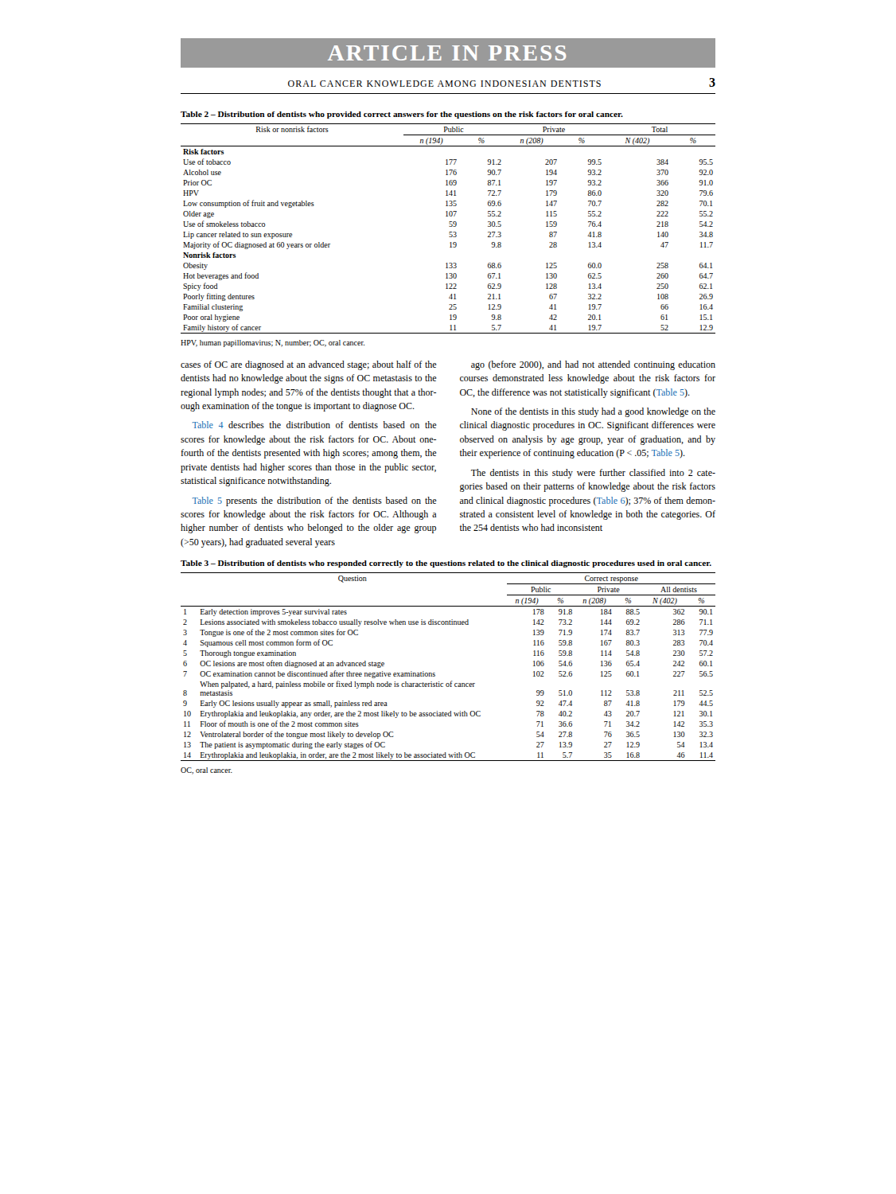ARTICLE IN PRESS
ORAL CANCER KNOWLEDGE AMONG INDONESIAN DENTISTS
3
Table 2 – Distribution of dentists who provided correct answers for the questions on the risk factors for oral cancer.
| Risk or nonrisk factors | Public | Private | Total |
| --- | --- | --- | --- |
| | n (194) | % | n (208) | % | N (402) | % |
| Risk factors | | | | | | |
| Use of tobacco | 177 | 91.2 | 207 | 99.5 | 384 | 95.5 |
| Alcohol use | 176 | 90.7 | 194 | 93.2 | 370 | 92.0 |
| Prior OC | 169 | 87.1 | 197 | 93.2 | 366 | 91.0 |
| HPV | 141 | 72.7 | 179 | 86.0 | 320 | 79.6 |
| Low consumption of fruit and vegetables | 135 | 69.6 | 147 | 70.7 | 282 | 70.1 |
| Older age | 107 | 55.2 | 115 | 55.2 | 222 | 55.2 |
| Use of smokeless tobacco | 59 | 30.5 | 159 | 76.4 | 218 | 54.2 |
| Lip cancer related to sun exposure | 53 | 27.3 | 87 | 41.8 | 140 | 34.8 |
| Majority of OC diagnosed at 60 years or older | 19 | 9.8 | 28 | 13.4 | 47 | 11.7 |
| Nonrisk factors | | | | | | |
| Obesity | 133 | 68.6 | 125 | 60.0 | 258 | 64.1 |
| Hot beverages and food | 130 | 67.1 | 130 | 62.5 | 260 | 64.7 |
| Spicy food | 122 | 62.9 | 128 | 13.4 | 250 | 62.1 |
| Poorly fitting dentures | 41 | 21.1 | 67 | 32.2 | 108 | 26.9 |
| Familial clustering | 25 | 12.9 | 41 | 19.7 | 66 | 16.4 |
| Poor oral hygiene | 19 | 9.8 | 42 | 20.1 | 61 | 15.1 |
| Family history of cancer | 11 | 5.7 | 41 | 19.7 | 52 | 12.9 |
HPV, human papillomavirus; N, number; OC, oral cancer.
cases of OC are diagnosed at an advanced stage; about half of the dentists had no knowledge about the signs of OC metastasis to the regional lymph nodes; and 57% of the dentists thought that a thorough examination of the tongue is important to diagnose OC.
Table 4 describes the distribution of dentists based on the scores for knowledge about the risk factors for OC. About one-fourth of the dentists presented with high scores; among them, the private dentists had higher scores than those in the public sector, statistical significance notwithstanding.
Table 5 presents the distribution of the dentists based on the scores for knowledge about the risk factors for OC. Although a higher number of dentists who belonged to the older age group (>50 years), had graduated several years
ago (before 2000), and had not attended continuing education courses demonstrated less knowledge about the risk factors for OC, the difference was not statistically significant (Table 5).
None of the dentists in this study had a good knowledge on the clinical diagnostic procedures in OC. Significant differences were observed on analysis by age group, year of graduation, and by their experience of continuing education (P < .05; Table 5).
The dentists in this study were further classified into 2 categories based on their patterns of knowledge about the risk factors and clinical diagnostic procedures (Table 6); 37% of them demonstrated a consistent level of knowledge in both the categories. Of the 254 dentists who had inconsistent
Table 3 – Distribution of dentists who responded correctly to the questions related to the clinical diagnostic procedures used in oral cancer.
| | Question | Correct response |
| --- | --- | --- |
| | | Public | Private | All dentists |
| | | n (194) | % | n (208) | % | N (402) | % |
| 1 | Early detection improves 5-year survival rates | 178 | 91.8 | 184 | 88.5 | 362 | 90.1 |
| 2 | Lesions associated with smokeless tobacco usually resolve when use is discontinued | 142 | 73.2 | 144 | 69.2 | 286 | 71.1 |
| 3 | Tongue is one of the 2 most common sites for OC | 139 | 71.9 | 174 | 83.7 | 313 | 77.9 |
| 4 | Squamous cell most common form of OC | 116 | 59.8 | 167 | 80.3 | 283 | 70.4 |
| 5 | Thorough tongue examination | 116 | 59.8 | 114 | 54.8 | 230 | 57.2 |
| 6 | OC lesions are most often diagnosed at an advanced stage | 106 | 54.6 | 136 | 65.4 | 242 | 60.1 |
| 7 | OC examination cannot be discontinued after three negative examinations | 102 | 52.6 | 125 | 60.1 | 227 | 56.5 |
| 8 | When palpated, a hard, painless mobile or fixed lymph node is characteristic of cancer metastasis | 99 | 51.0 | 112 | 53.8 | 211 | 52.5 |
| 9 | Early OC lesions usually appear as small, painless red area | 92 | 47.4 | 87 | 41.8 | 179 | 44.5 |
| 10 | Erythroplakia and leukoplakia, any order, are the 2 most likely to be associated with OC | 78 | 40.2 | 43 | 20.7 | 121 | 30.1 |
| 11 | Floor of mouth is one of the 2 most common sites | 71 | 36.6 | 71 | 34.2 | 142 | 35.3 |
| 12 | Ventrolateral border of the tongue most likely to develop OC | 54 | 27.8 | 76 | 36.5 | 130 | 32.3 |
| 13 | The patient is asymptomatic during the early stages of OC | 27 | 13.9 | 27 | 12.9 | 54 | 13.4 |
| 14 | Erythroplakia and leukoplakia, in order, are the 2 most likely to be associated with OC | 11 | 5.7 | 35 | 16.8 | 46 | 11.4 |
OC, oral cancer.